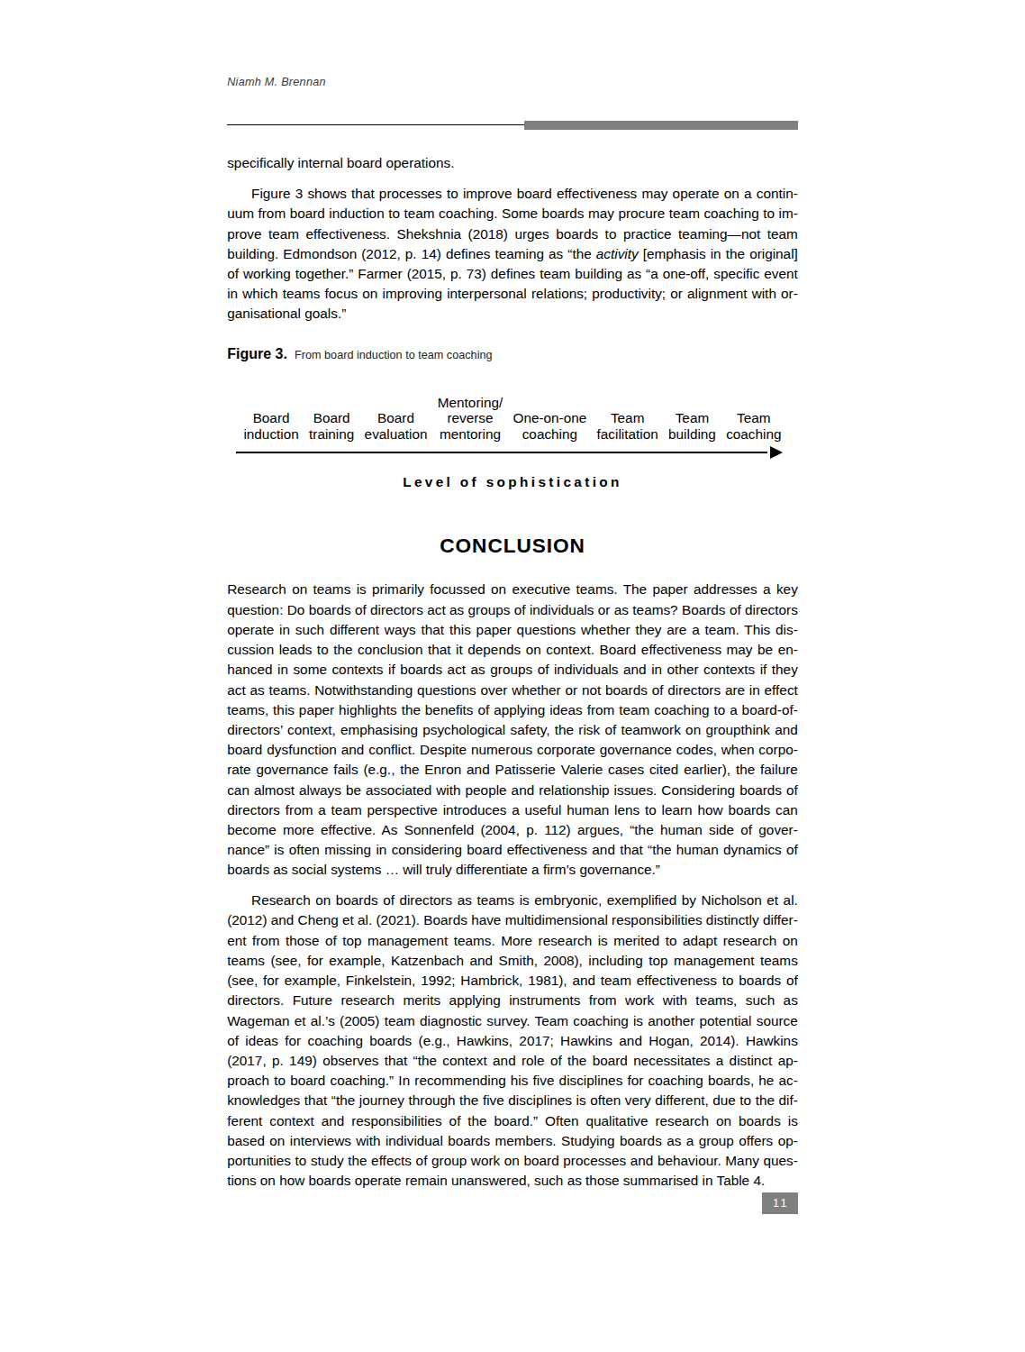Niamh M. Brennan
specifically internal board operations.
Figure 3 shows that processes to improve board effectiveness may operate on a continuum from board induction to team coaching. Some boards may procure team coaching to improve team effectiveness. Shekshnia (2018) urges boards to practice teaming—not team building. Edmondson (2012, p. 14) defines teaming as “the activity [emphasis in the original] of working together.” Farmer (2015, p. 73) defines team building as “a one-off, specific event in which teams focus on improving interpersonal relations; productivity; or alignment with organisational goals.”
Figure 3. From board induction to team coaching
Board
induction
Board
training
Board
evaluation
Mentoring/
reverse
mentoring
One-on-one
coaching
Team
facilitation
Team
building
Team
coaching
Level of sophistication
CONCLUSION
Research on teams is primarily focussed on executive teams. The paper addresses a key question: Do boards of directors act as groups of individuals or as teams? Boards of directors operate in such different ways that this paper questions whether they are a team. This discussion leads to the conclusion that it depends on context. Board effectiveness may be enhanced in some contexts if boards act as groups of individuals and in other contexts if they act as teams. Notwithstanding questions over whether or not boards of directors are in effect teams, this paper highlights the benefits of applying ideas from team coaching to a board-of-directors’ context, emphasising psychological safety, the risk of teamwork on groupthink and board dysfunction and conflict. Despite numerous corporate governance codes, when corporate governance fails (e.g., the Enron and Patisserie Valerie cases cited earlier), the failure can almost always be associated with people and relationship issues. Considering boards of directors from a team perspective introduces a useful human lens to learn how boards can become more effective. As Sonnenfeld (2004, p. 112) argues, “the human side of governance” is often missing in considering board effectiveness and that “the human dynamics of boards as social systems … will truly differentiate a firm’s governance.”
Research on boards of directors as teams is embryonic, exemplified by Nicholson et al. (2012) and Cheng et al. (2021). Boards have multidimensional responsibilities distinctly different from those of top management teams. More research is merited to adapt research on teams (see, for example, Katzenbach and Smith, 2008), including top management teams (see, for example, Finkelstein, 1992; Hambrick, 1981), and team effectiveness to boards of directors. Future research merits applying instruments from work with teams, such as Wageman et al.’s (2005) team diagnostic survey. Team coaching is another potential source of ideas for coaching boards (e.g., Hawkins, 2017; Hawkins and Hogan, 2014). Hawkins (2017, p. 149) observes that “the context and role of the board necessitates a distinct approach to board coaching.” In recommending his five disciplines for coaching boards, he acknowledges that “the journey through the five disciplines is often very different, due to the different context and responsibilities of the board.” Often qualitative research on boards is based on interviews with individual boards members. Studying boards as a group offers opportunities to study the effects of group work on board processes and behaviour. Many questions on how boards operate remain unanswered, such as those summarised in Table 4.
11